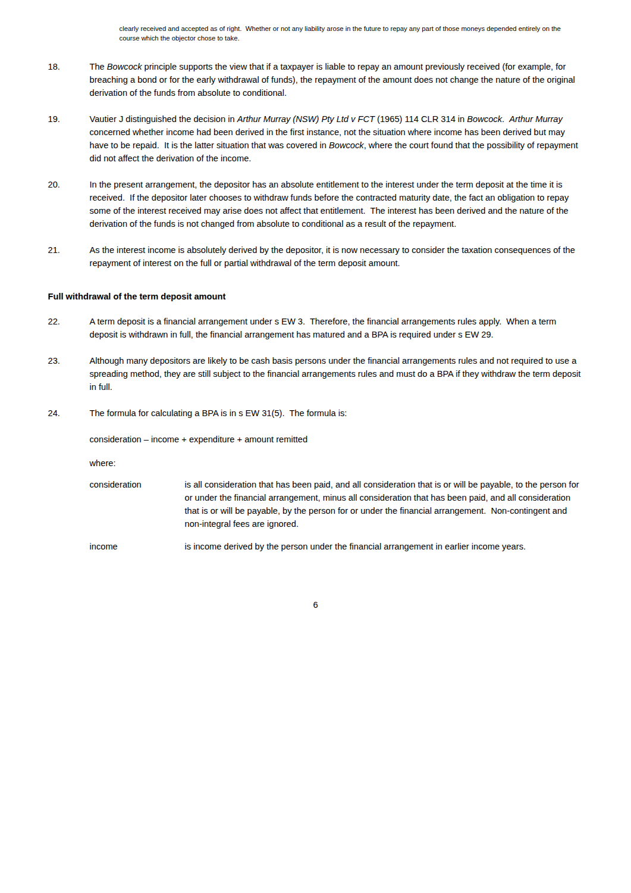clearly received and accepted as of right. Whether or not any liability arose in the future to repay any part of those moneys depended entirely on the course which the objector chose to take.
The Bowcock principle supports the view that if a taxpayer is liable to repay an amount previously received (for example, for breaching a bond or for the early withdrawal of funds), the repayment of the amount does not change the nature of the original derivation of the funds from absolute to conditional.
Vautier J distinguished the decision in Arthur Murray (NSW) Pty Ltd v FCT (1965) 114 CLR 314 in Bowcock. Arthur Murray concerned whether income had been derived in the first instance, not the situation where income has been derived but may have to be repaid. It is the latter situation that was covered in Bowcock, where the court found that the possibility of repayment did not affect the derivation of the income.
In the present arrangement, the depositor has an absolute entitlement to the interest under the term deposit at the time it is received. If the depositor later chooses to withdraw funds before the contracted maturity date, the fact an obligation to repay some of the interest received may arise does not affect that entitlement. The interest has been derived and the nature of the derivation of the funds is not changed from absolute to conditional as a result of the repayment.
As the interest income is absolutely derived by the depositor, it is now necessary to consider the taxation consequences of the repayment of interest on the full or partial withdrawal of the term deposit amount.
Full withdrawal of the term deposit amount
A term deposit is a financial arrangement under s EW 3. Therefore, the financial arrangements rules apply. When a term deposit is withdrawn in full, the financial arrangement has matured and a BPA is required under s EW 29.
Although many depositors are likely to be cash basis persons under the financial arrangements rules and not required to use a spreading method, they are still subject to the financial arrangements rules and must do a BPA if they withdraw the term deposit in full.
The formula for calculating a BPA is in s EW 31(5). The formula is:
consideration – income + expenditure + amount remitted
where:
| consideration | is all consideration that has been paid, and all consideration that is or will be payable, to the person for or under the financial arrangement, minus all consideration that has been paid, and all consideration that is or will be payable, by the person for or under the financial arrangement. Non-contingent and non-integral fees are ignored. |
| income | is income derived by the person under the financial arrangement in earlier income years. |
6